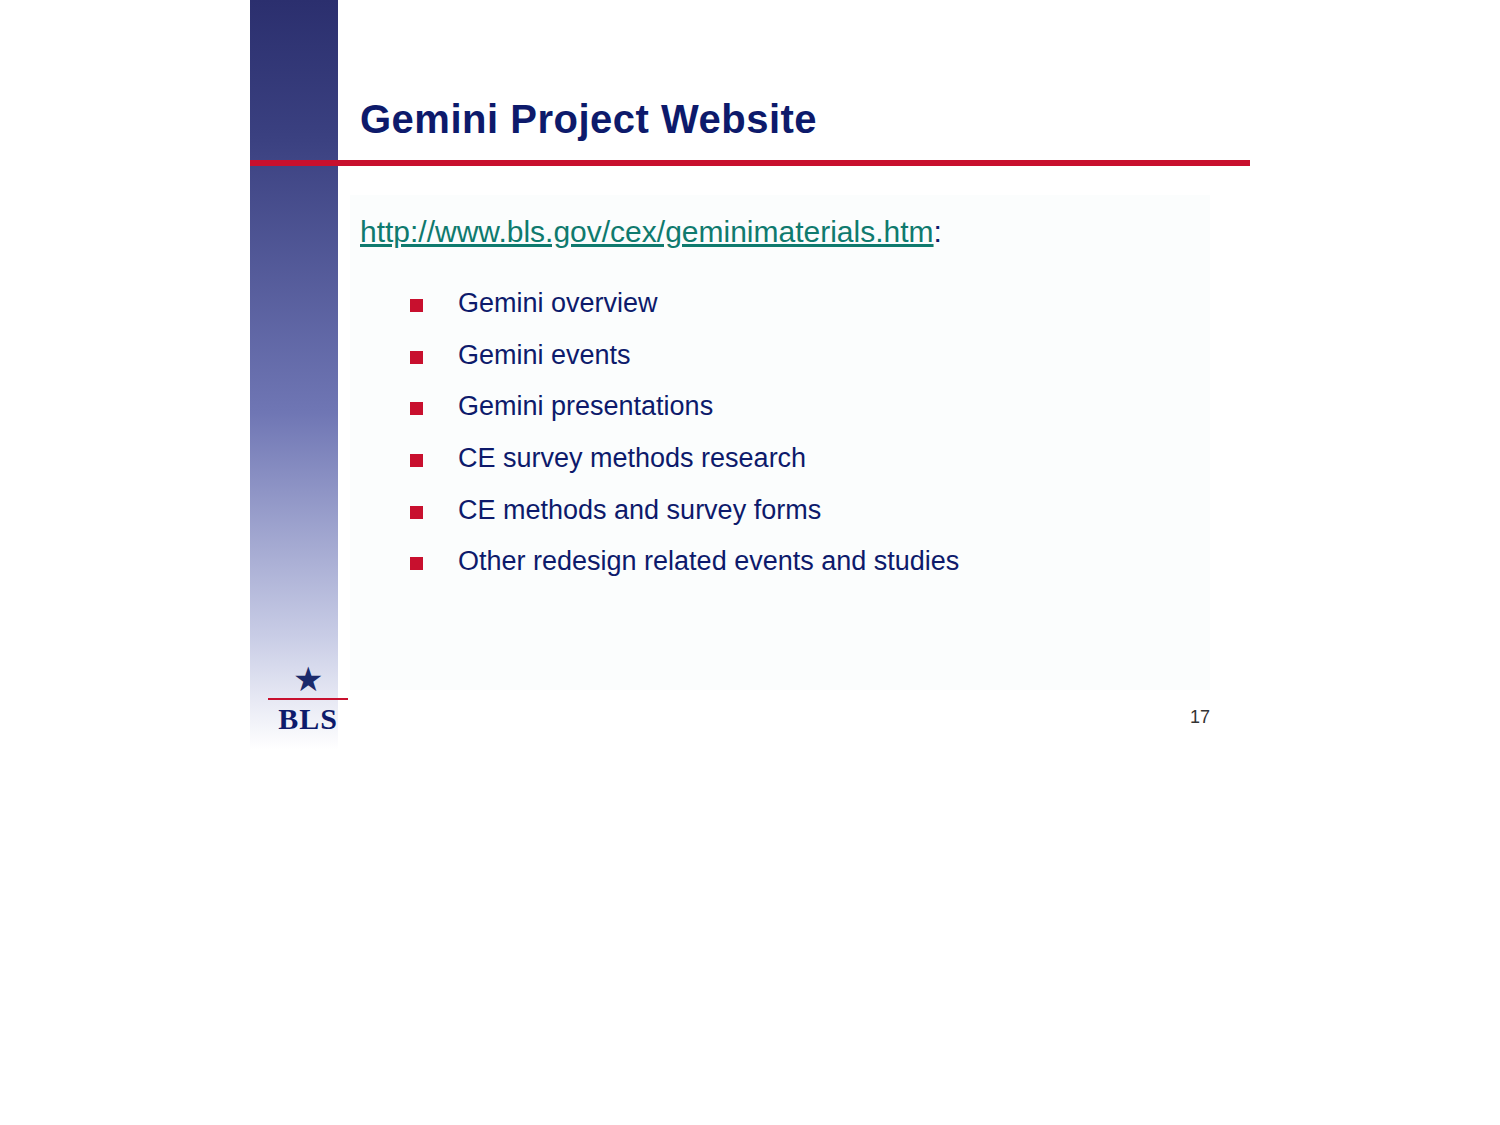Gemini Project Website
http://www.bls.gov/cex/geminimaterials.htm:
Gemini overview
Gemini events
Gemini presentations
CE survey methods research
CE methods and survey forms
Other redesign related events and studies
★
BLS
17